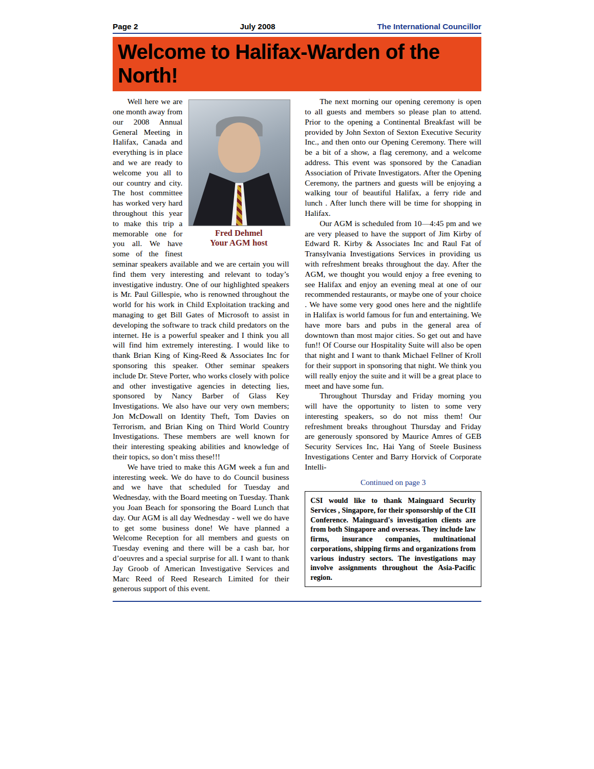Page 2
July 2008
The International Councillor
Welcome to Halifax-Warden of the North!
Fred Dehmel
Your AGM host
Well here we are one month away from our 2008 Annual General Meeting in Halifax, Canada and everything is in place and we are ready to welcome you all to our country and city. The host committee has worked very hard throughout this year to make this trip a memorable one for you all. We have some of the finest seminar speakers available and we are certain you will find them very interesting and relevant to today’s investigative industry. One of our highlighted speakers is Mr. Paul Gillespie, who is renowned throughout the world for his work in Child Exploitation tracking and managing to get Bill Gates of Microsoft to assist in developing the software to track child predators on the internet. He is a powerful speaker and I think you all will find him extremely interesting. I would like to thank Brian King of King-Reed & Associates Inc for sponsoring this speaker. Other seminar speakers include Dr. Steve Porter, who works closely with police and other investigative agencies in detecting lies, sponsored by Nancy Barber of Glass Key Investigations. We also have our very own members; Jon McDowall on Identity Theft, Tom Davies on Terrorism, and Brian King on Third World Country Investigations. These members are well known for their interesting speaking abilities and knowledge of their topics, so don’t miss these!!!
We have tried to make this AGM week a fun and interesting week. We do have to do Council business and we have that scheduled for Tuesday and Wednesday, with the Board meeting on Tuesday. Thank you Joan Beach for sponsoring the Board Lunch that day. Our AGM is all day Wednesday - well we do have to get some business done! We have planned a Welcome Reception for all members and guests on Tuesday evening and there will be a cash bar, hor d’oeuvres and a special surprise for all. I want to thank Jay Groob of American Investigative Services and Marc Reed of Reed Research Limited for their generous support of this event.
The next morning our opening ceremony is open to all guests and members so please plan to attend. Prior to the opening a Continental Breakfast will be provided by John Sexton of Sexton Executive Security Inc., and then onto our Opening Ceremony. There will be a bit of a show, a flag ceremony, and a welcome address. This event was sponsored by the Canadian Association of Private Investigators. After the Opening Ceremony, the partners and guests will be enjoying a walking tour of beautiful Halifax, a ferry ride and lunch . After lunch there will be time for shopping in Halifax.
Our AGM is scheduled from 10—4:45 pm and we are very pleased to have the support of Jim Kirby of Edward R. Kirby & Associates Inc and Raul Fat of Transylvania Investigations Services in providing us with refreshment breaks throughout the day. After the AGM, we thought you would enjoy a free evening to see Halifax and enjoy an evening meal at one of our recommended restaurants, or maybe one of your choice . We have some very good ones here and the nightlife in Halifax is world famous for fun and entertaining. We have more bars and pubs in the general area of downtown than most major cities. So get out and have fun!! Of Course our Hospitality Suite will also be open that night and I want to thank Michael Fellner of Kroll for their support in sponsoring that night. We think you will really enjoy the suite and it will be a great place to meet and have some fun.
Throughout Thursday and Friday morning you will have the opportunity to listen to some very interesting speakers, so do not miss them! Our refreshment breaks throughout Thursday and Friday are generously sponsored by Maurice Amres of GEB Security Services Inc, Hai Yang of Steele Business Investigations Center and Barry Horvick of Corporate Intelli-
Continued on page 3
CSI would like to thank Mainguard Security Services , Singapore, for their sponsorship of the CII Conference. Mainguard's investigation clients are from both Singapore and overseas. They include law firms, insurance companies, multinational corporations, shipping firms and organizations from various industry sectors. The investigations may involve assignments throughout the Asia-Pacific region.